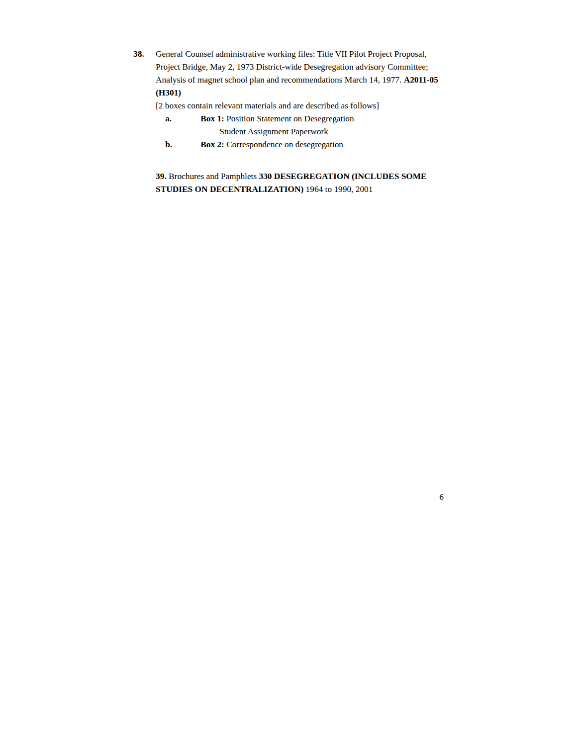38. General Counsel administrative working files: Title VII Pilot Project Proposal, Project Bridge, May 2, 1973 District-wide Desegregation advisory Committee; Analysis of magnet school plan and recommendations March 14, 1977. A2011-05 (H301) [2 boxes contain relevant materials and are described as follows]
a. Box 1: Position Statement on Desegregation Student Assignment Paperwork
b. Box 2: Correspondence on desegregation
39. Brochures and Pamphlets 330 DESEGREGATION (INCLUDES SOME STUDIES ON DECENTRALIZATION) 1964 to 1990, 2001
6